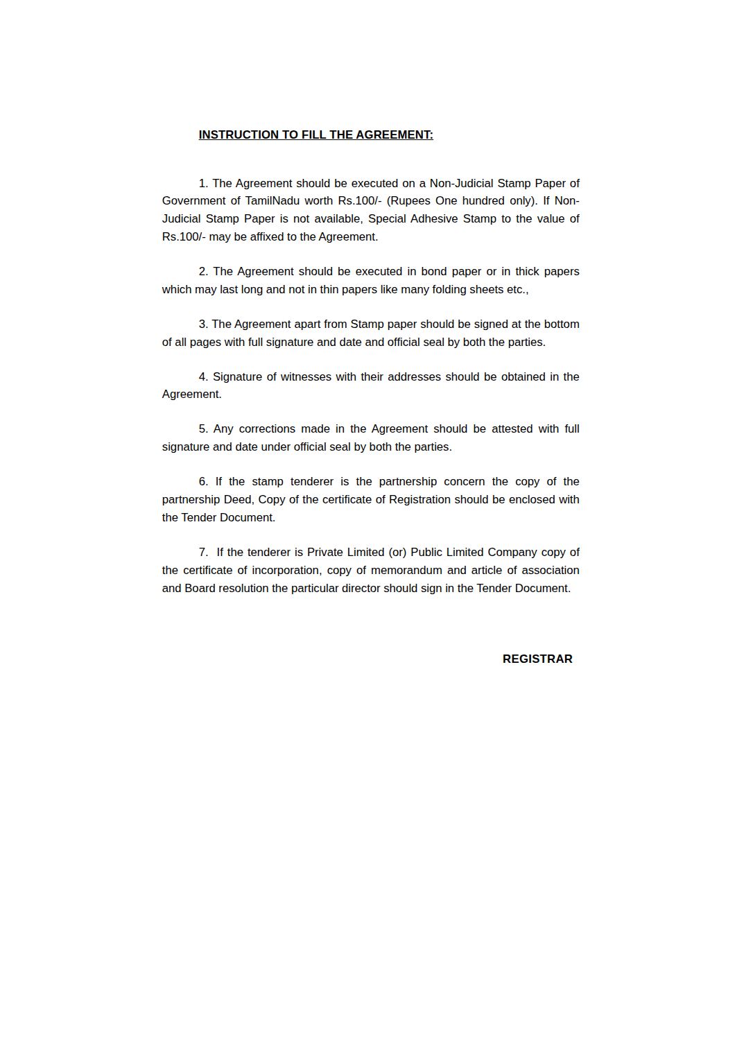INSTRUCTION TO FILL THE AGREEMENT:
1. The Agreement should be executed on a Non-Judicial Stamp Paper of Government of TamilNadu worth Rs.100/- (Rupees One hundred only). If Non-Judicial Stamp Paper is not available, Special Adhesive Stamp to the value of Rs.100/- may be affixed to the Agreement.
2. The Agreement should be executed in bond paper or in thick papers which may last long and not in thin papers like many folding sheets etc.,
3. The Agreement apart from Stamp paper should be signed at the bottom of all pages with full signature and date and official seal by both the parties.
4. Signature of witnesses with their addresses should be obtained in the Agreement.
5. Any corrections made in the Agreement should be attested with full signature and date under official seal by both the parties.
6. If the stamp tenderer is the partnership concern the copy of the partnership Deed, Copy of the certificate of Registration should be enclosed with the Tender Document.
7. If the tenderer is Private Limited (or) Public Limited Company copy of the certificate of incorporation, copy of memorandum and article of association and Board resolution the particular director should sign in the Tender Document.
REGISTRAR